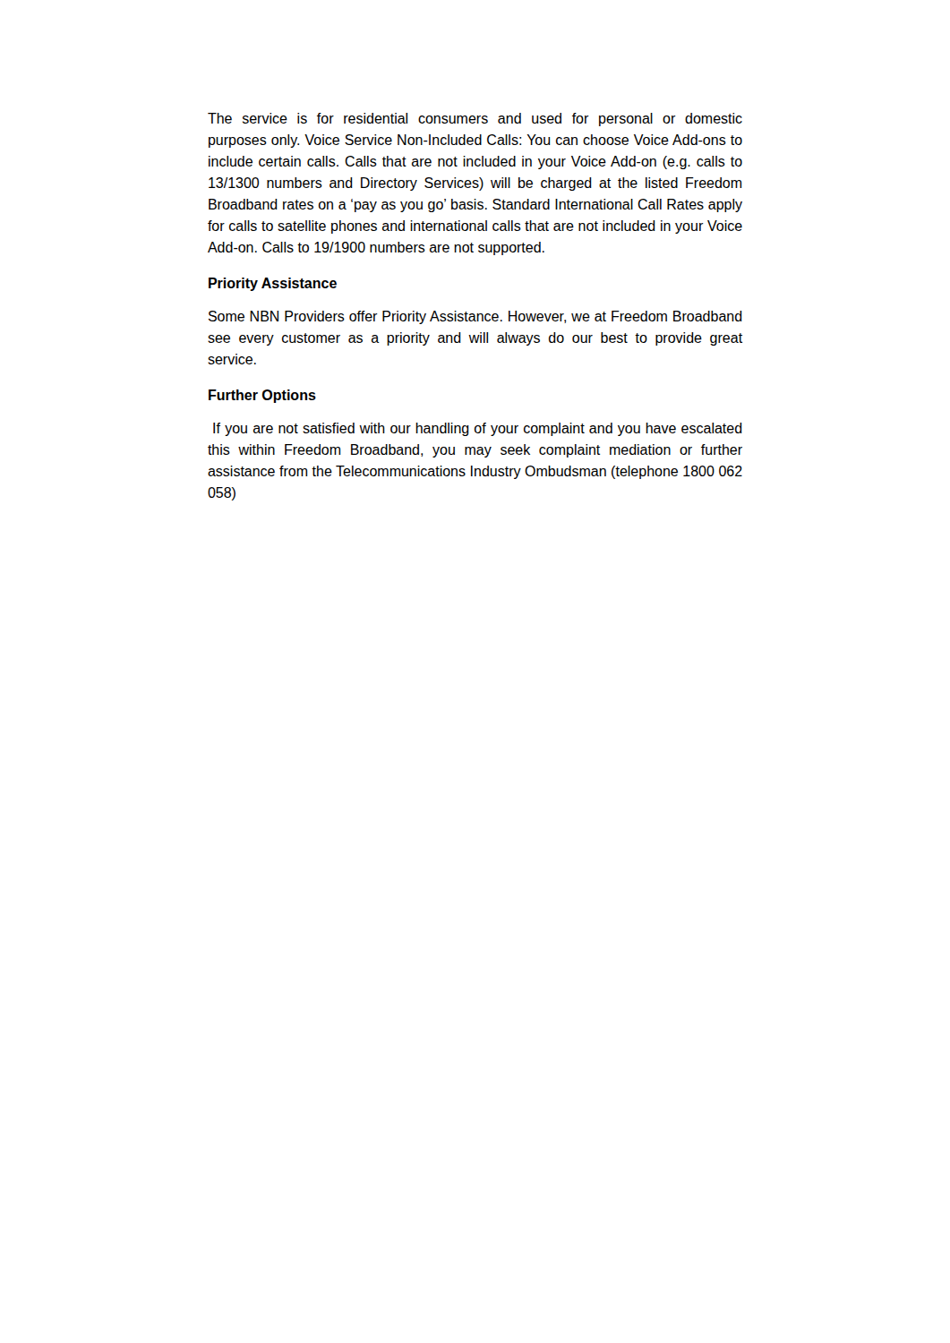The service is for residential consumers and used for personal or domestic purposes only. Voice Service Non-Included Calls: You can choose Voice Add-ons to include certain calls. Calls that are not included in your Voice Add-on (e.g. calls to 13/1300 numbers and Directory Services) will be charged at the listed Freedom Broadband rates on a ‘pay as you go’ basis. Standard International Call Rates apply for calls to satellite phones and international calls that are not included in your Voice Add-on. Calls to 19/1900 numbers are not supported.
Priority Assistance
Some NBN Providers offer Priority Assistance. However, we at Freedom Broadband see every customer as a priority and will always do our best to provide great service.
Further Options
If you are not satisfied with our handling of your complaint and you have escalated this within Freedom Broadband, you may seek complaint mediation or further assistance from the Telecommunications Industry Ombudsman (telephone 1800 062 058)